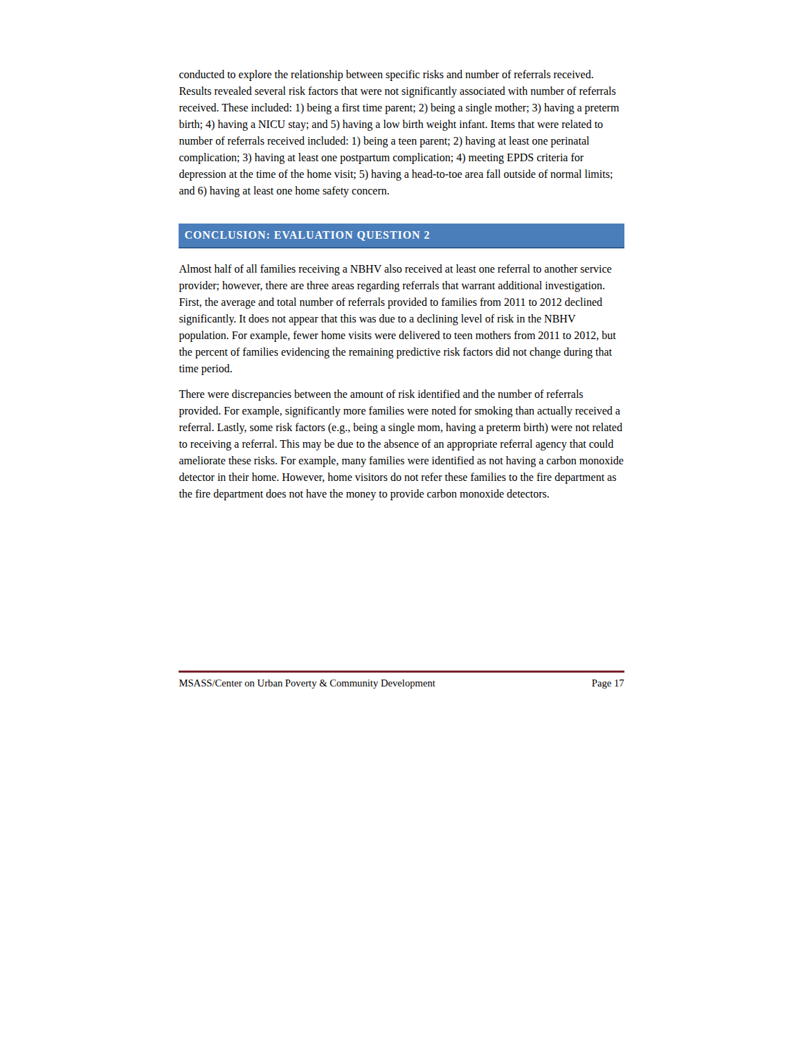conducted to explore the relationship between specific risks and number of referrals received. Results revealed several risk factors that were not significantly associated with number of referrals received. These included: 1) being a first time parent; 2) being a single mother; 3) having a preterm birth; 4) having a NICU stay; and 5) having a low birth weight infant. Items that were related to number of referrals received included: 1) being a teen parent; 2) having at least one perinatal complication; 3) having at least one postpartum complication; 4) meeting EPDS criteria for depression at the time of the home visit; 5) having a head-to-toe area fall outside of normal limits; and 6) having at least one home safety concern.
CONCLUSION: EVALUATION QUESTION 2
Almost half of all families receiving a NBHV also received at least one referral to another service provider; however, there are three areas regarding referrals that warrant additional investigation. First, the average and total number of referrals provided to families from 2011 to 2012 declined significantly. It does not appear that this was due to a declining level of risk in the NBHV population. For example, fewer home visits were delivered to teen mothers from 2011 to 2012, but the percent of families evidencing the remaining predictive risk factors did not change during that time period.
There were discrepancies between the amount of risk identified and the number of referrals provided. For example, significantly more families were noted for smoking than actually received a referral. Lastly, some risk factors (e.g., being a single mom, having a preterm birth) were not related to receiving a referral. This may be due to the absence of an appropriate referral agency that could ameliorate these risks. For example, many families were identified as not having a carbon monoxide detector in their home. However, home visitors do not refer these families to the fire department as the fire department does not have the money to provide carbon monoxide detectors.
MSASS/Center on Urban Poverty & Community Development
Page 17